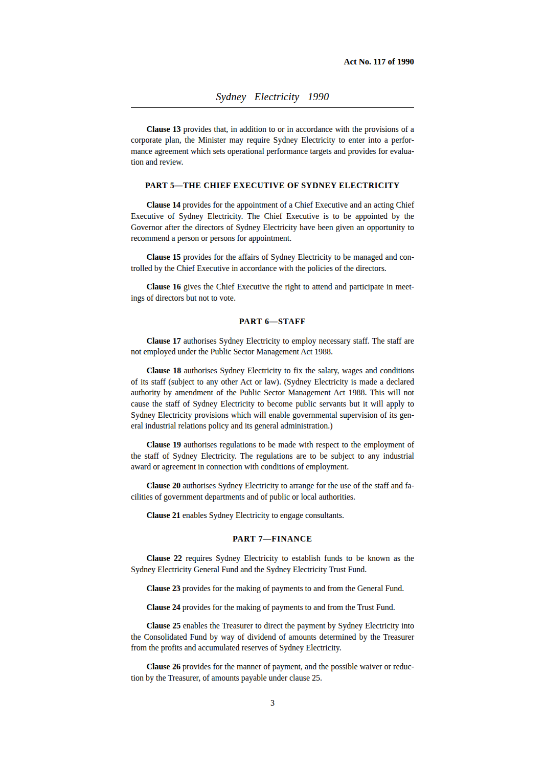Act No. 117 of 1990
Sydney Electricity 1990
Clause 13 provides that, in addition to or in accordance with the provisions of a corporate plan, the Minister may require Sydney Electricity to enter into a performance agreement which sets operational performance targets and provides for evaluation and review.
Part 5—The Chief Executive of Sydney Electricity
Clause 14 provides for the appointment of a Chief Executive and an acting Chief Executive of Sydney Electricity. The Chief Executive is to be appointed by the Governor after the directors of Sydney Electricity have been given an opportunity to recommend a person or persons for appointment.
Clause 15 provides for the affairs of Sydney Electricity to be managed and controlled by the Chief Executive in accordance with the policies of the directors.
Clause 16 gives the Chief Executive the right to attend and participate in meetings of directors but not to vote.
Part 6—Staff
Clause 17 authorises Sydney Electricity to employ necessary staff. The staff are not employed under the Public Sector Management Act 1988.
Clause 18 authorises Sydney Electricity to fix the salary, wages and conditions of its staff (subject to any other Act or law). (Sydney Electricity is made a declared authority by amendment of the Public Sector Management Act 1988. This will not cause the staff of Sydney Electricity to become public servants but it will apply to Sydney Electricity provisions which will enable governmental supervision of its general industrial relations policy and its general administration.)
Clause 19 authorises regulations to be made with respect to the employment of the staff of Sydney Electricity. The regulations are to be subject to any industrial award or agreement in connection with conditions of employment.
Clause 20 authorises Sydney Electricity to arrange for the use of the staff and facilities of government departments and of public or local authorities.
Clause 21 enables Sydney Electricity to engage consultants.
Part 7—Finance
Clause 22 requires Sydney Electricity to establish funds to be known as the Sydney Electricity General Fund and the Sydney Electricity Trust Fund.
Clause 23 provides for the making of payments to and from the General Fund.
Clause 24 provides for the making of payments to and from the Trust Fund.
Clause 25 enables the Treasurer to direct the payment by Sydney Electricity into the Consolidated Fund by way of dividend of amounts determined by the Treasurer from the profits and accumulated reserves of Sydney Electricity.
Clause 26 provides for the manner of payment, and the possible waiver or reduction by the Treasurer, of amounts payable under clause 25.
3